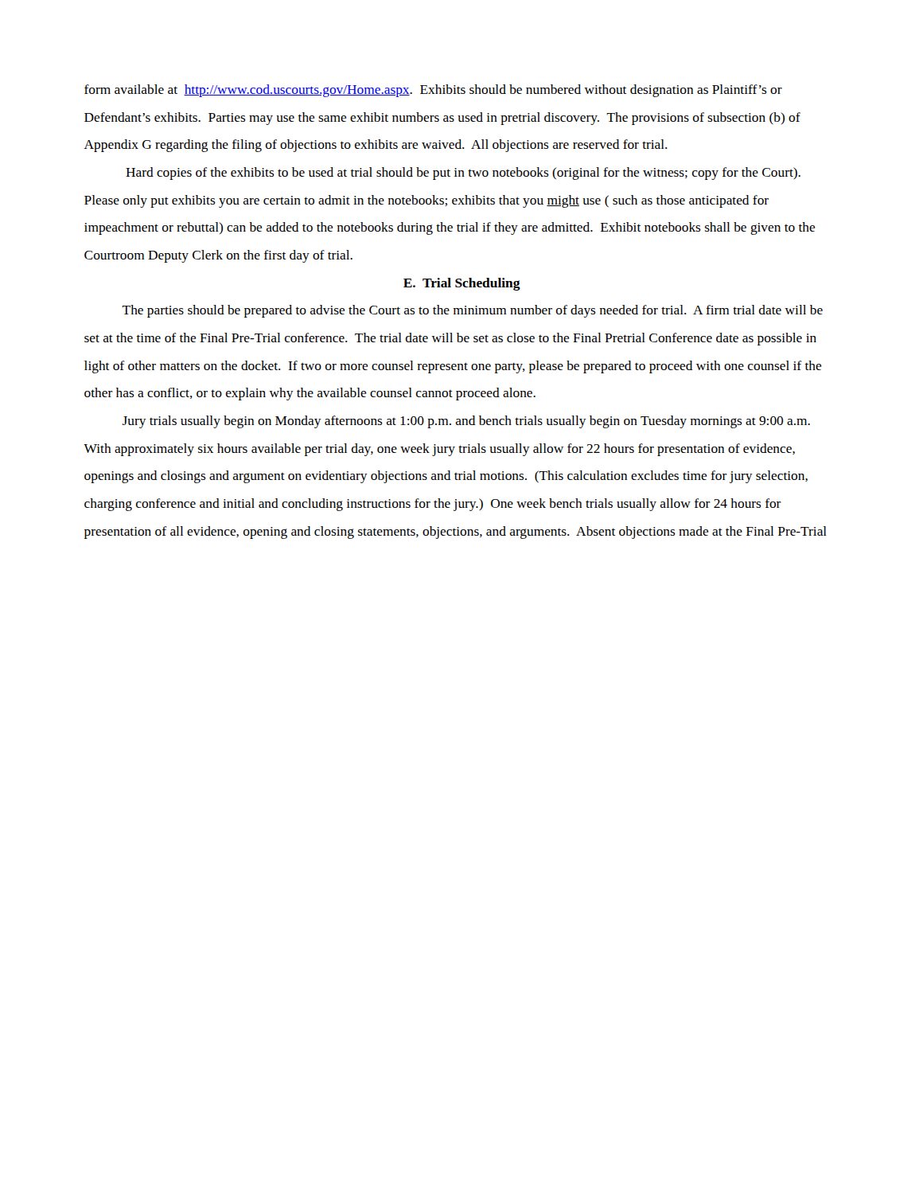form available at http://www.cod.uscourts.gov/Home.aspx. Exhibits should be numbered without designation as Plaintiff’s or Defendant’s exhibits. Parties may use the same exhibit numbers as used in pretrial discovery. The provisions of subsection (b) of Appendix G regarding the filing of objections to exhibits are waived. All objections are reserved for trial.
Hard copies of the exhibits to be used at trial should be put in two notebooks (original for the witness; copy for the Court). Please only put exhibits you are certain to admit in the notebooks; exhibits that you might use ( such as those anticipated for impeachment or rebuttal) can be added to the notebooks during the trial if they are admitted. Exhibit notebooks shall be given to the Courtroom Deputy Clerk on the first day of trial.
E. Trial Scheduling
The parties should be prepared to advise the Court as to the minimum number of days needed for trial. A firm trial date will be set at the time of the Final Pre-Trial conference. The trial date will be set as close to the Final Pretrial Conference date as possible in light of other matters on the docket. If two or more counsel represent one party, please be prepared to proceed with one counsel if the other has a conflict, or to explain why the available counsel cannot proceed alone.
Jury trials usually begin on Monday afternoons at 1:00 p.m. and bench trials usually begin on Tuesday mornings at 9:00 a.m. With approximately six hours available per trial day, one week jury trials usually allow for 22 hours for presentation of evidence, openings and closings and argument on evidentiary objections and trial motions. (This calculation excludes time for jury selection, charging conference and initial and concluding instructions for the jury.) One week bench trials usually allow for 24 hours for presentation of all evidence, opening and closing statements, objections, and arguments. Absent objections made at the Final Pre-Trial